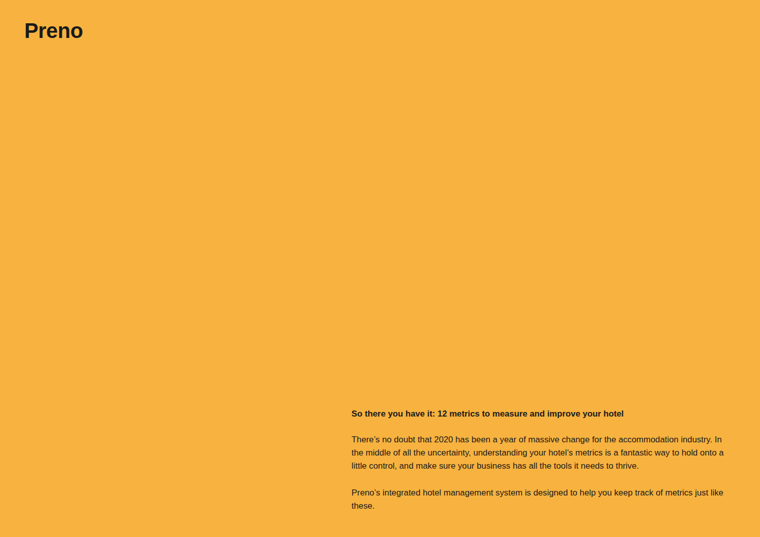Preno
So there you have it: 12 metrics to measure and improve your hotel
There’s no doubt that 2020 has been a year of massive change for the accommodation industry. In the middle of all the uncertainty, understanding your hotel’s metrics is a fantastic way to hold onto a little control, and make sure your business has all the tools it needs to thrive.
Preno’s integrated hotel management system is designed to help you keep track of metrics just like these.